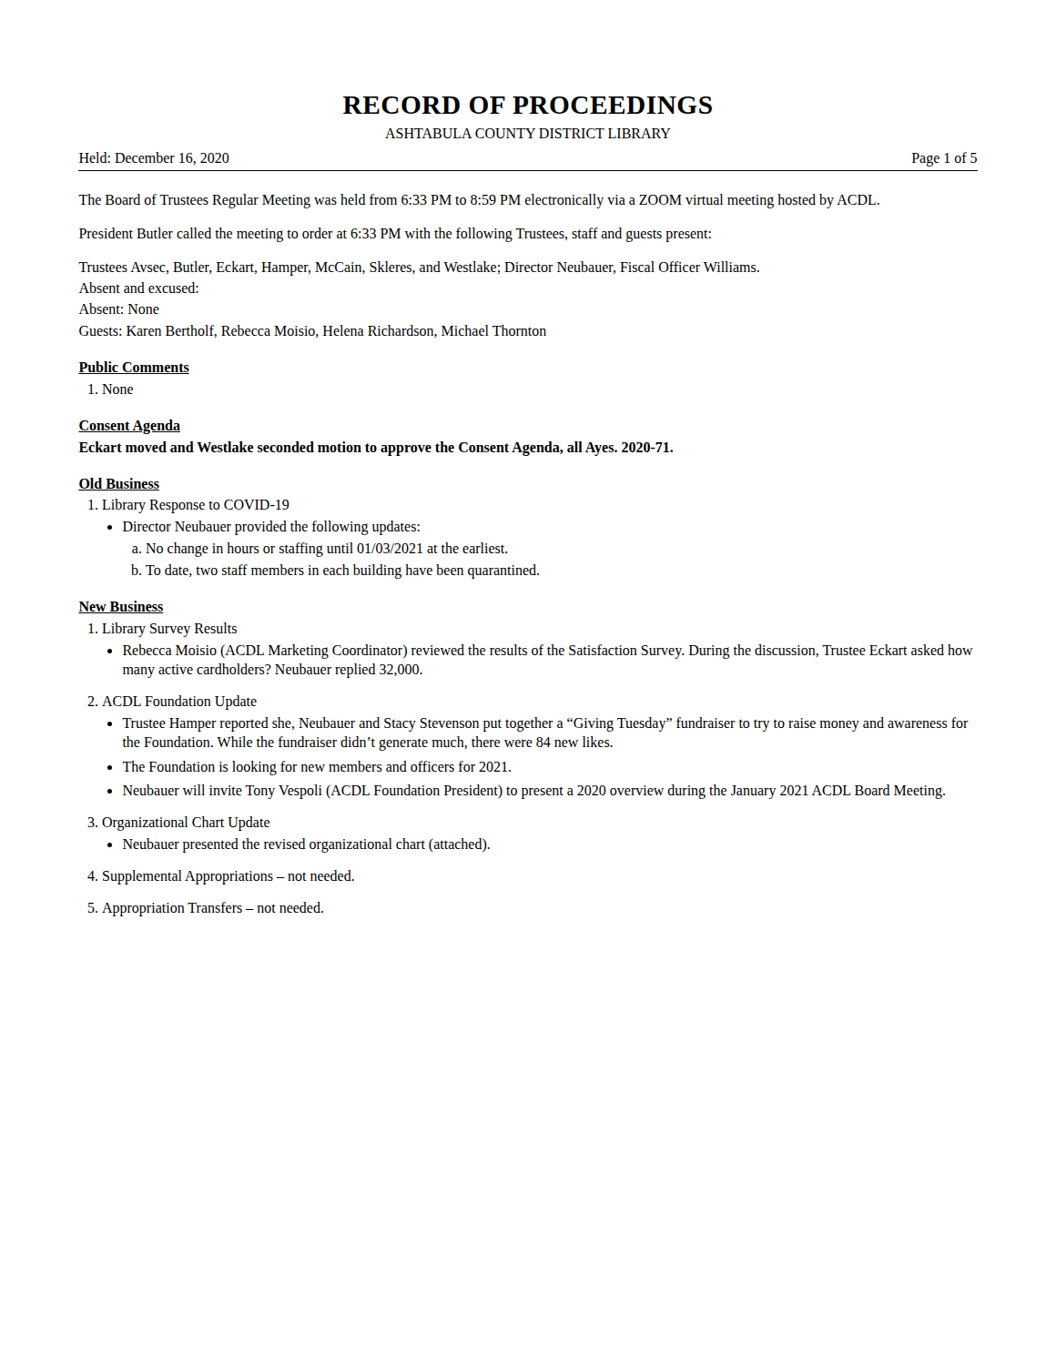RECORD OF PROCEEDINGS
ASHTABULA COUNTY DISTRICT LIBRARY
Held: December 16, 2020 Page 1 of 5
The Board of Trustees Regular Meeting was held from 6:33 PM to 8:59 PM electronically via a ZOOM virtual meeting hosted by ACDL.
President Butler called the meeting to order at 6:33 PM with the following Trustees, staff and guests present:
Trustees Avsec, Butler, Eckart, Hamper, McCain, Skleres, and Westlake; Director Neubauer, Fiscal Officer Williams.
Absent and excused:
Absent: None
Guests: Karen Bertholf, Rebecca Moisio, Helena Richardson, Michael Thornton
Public Comments
None
Consent Agenda
Eckart moved and Westlake seconded motion to approve the Consent Agenda, all Ayes. 2020-71.
Old Business
Library Response to COVID-19
Director Neubauer provided the following updates:
No change in hours or staffing until 01/03/2021 at the earliest.
To date, two staff members in each building have been quarantined.
New Business
Library Survey Results
Rebecca Moisio (ACDL Marketing Coordinator) reviewed the results of the Satisfaction Survey. During the discussion, Trustee Eckart asked how many active cardholders? Neubauer replied 32,000.
ACDL Foundation Update
Trustee Hamper reported she, Neubauer and Stacy Stevenson put together a “Giving Tuesday” fundraiser to try to raise money and awareness for the Foundation. While the fundraiser didn’t generate much, there were 84 new likes.
The Foundation is looking for new members and officers for 2021.
Neubauer will invite Tony Vespoli (ACDL Foundation President) to present a 2020 overview during the January 2021 ACDL Board Meeting.
Organizational Chart Update
Neubauer presented the revised organizational chart (attached).
Supplemental Appropriations – not needed.
Appropriation Transfers – not needed.